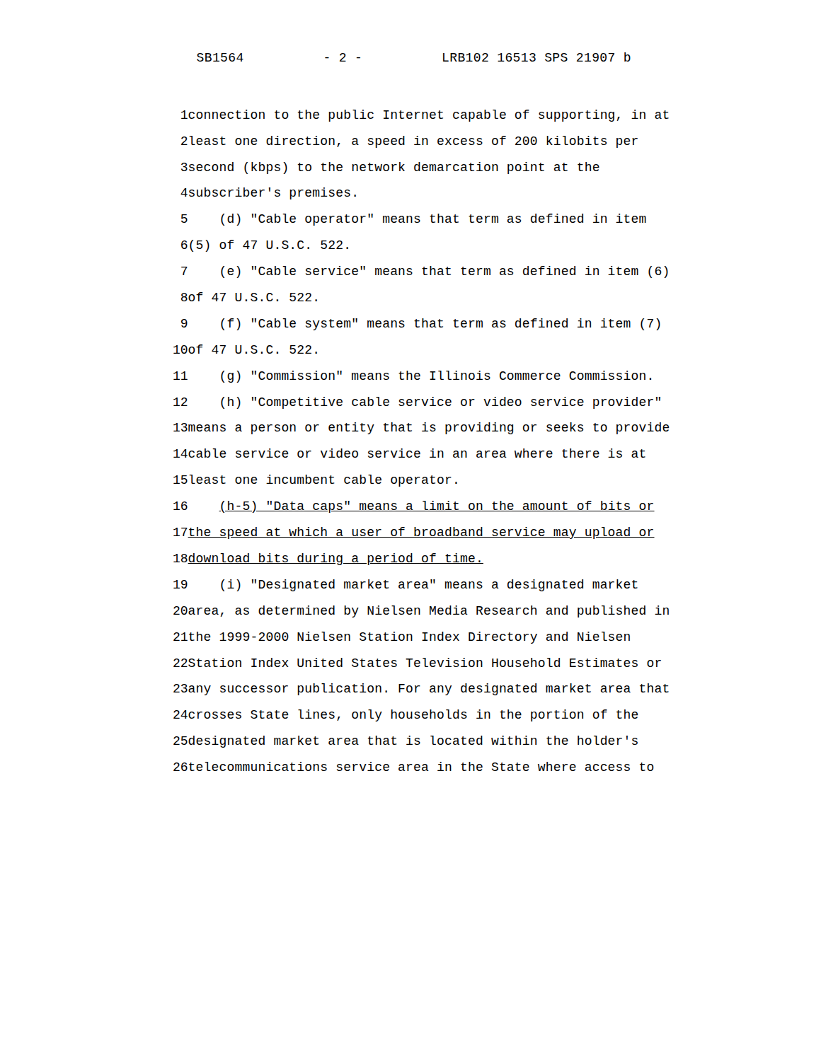SB1564 - 2 - LRB102 16513 SPS 21907 b
| 1 | connection to the public Internet capable of supporting, in at |
| 2 | least one direction, a speed in excess of 200 kilobits per |
| 3 | second (kbps) to the network demarcation point at the |
| 4 | subscriber's premises. |
| 5 | (d) "Cable operator" means that term as defined in item |
| 6 | (5) of 47 U.S.C. 522. |
| 7 | (e) "Cable service" means that term as defined in item (6) |
| 8 | of 47 U.S.C. 522. |
| 9 | (f) "Cable system" means that term as defined in item (7) |
| 10 | of 47 U.S.C. 522. |
| 11 | (g) "Commission" means the Illinois Commerce Commission. |
| 12 | (h) "Competitive cable service or video service provider" |
| 13 | means a person or entity that is providing or seeks to provide |
| 14 | cable service or video service in an area where there is at |
| 15 | least one incumbent cable operator. |
| 16 | (h-5) "Data caps" means a limit on the amount of bits or |
| 17 | the speed at which a user of broadband service may upload or |
| 18 | download bits during a period of time. |
| 19 | (i) "Designated market area" means a designated market |
| 20 | area, as determined by Nielsen Media Research and published in |
| 21 | the 1999-2000 Nielsen Station Index Directory and Nielsen |
| 22 | Station Index United States Television Household Estimates or |
| 23 | any successor publication. For any designated market area that |
| 24 | crosses State lines, only households in the portion of the |
| 25 | designated market area that is located within the holder's |
| 26 | telecommunications service area in the State where access to |